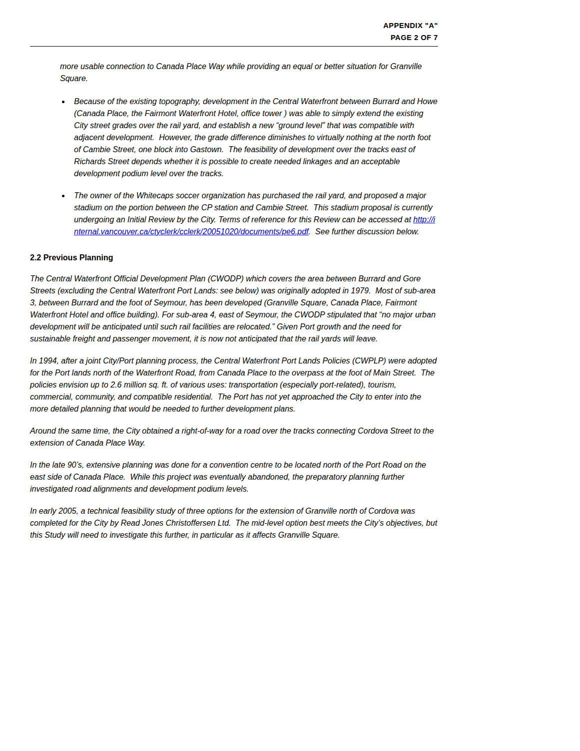APPENDIX "A"
PAGE 2 OF 7
more usable connection to Canada Place Way while providing an equal or better situation for Granville Square.
Because of the existing topography, development in the Central Waterfront between Burrard and Howe (Canada Place, the Fairmont Waterfront Hotel, office tower ) was able to simply extend the existing City street grades over the rail yard, and establish a new “ground level” that was compatible with adjacent development. However, the grade difference diminishes to virtually nothing at the north foot of Cambie Street, one block into Gastown. The feasibility of development over the tracks east of Richards Street depends whether it is possible to create needed linkages and an acceptable development podium level over the tracks.
The owner of the Whitecaps soccer organization has purchased the rail yard, and proposed a major stadium on the portion between the CP station and Cambie Street. This stadium proposal is currently undergoing an Initial Review by the City. Terms of reference for this Review can be accessed at http://internal.vancouver.ca/ctyclerk/cclerk/20051020/documents/pe6.pdf. See further discussion below.
2.2 Previous Planning
The Central Waterfront Official Development Plan (CWODP) which covers the area between Burrard and Gore Streets (excluding the Central Waterfront Port Lands: see below) was originally adopted in 1979. Most of sub-area 3, between Burrard and the foot of Seymour, has been developed (Granville Square, Canada Place, Fairmont Waterfront Hotel and office building). For sub-area 4, east of Seymour, the CWODP stipulated that “no major urban development will be anticipated until such rail facilities are relocated.” Given Port growth and the need for sustainable freight and passenger movement, it is now not anticipated that the rail yards will leave.
In 1994, after a joint City/Port planning process, the Central Waterfront Port Lands Policies (CWPLP) were adopted for the Port lands north of the Waterfront Road, from Canada Place to the overpass at the foot of Main Street. The policies envision up to 2.6 million sq. ft. of various uses: transportation (especially port-related), tourism, commercial, community, and compatible residential. The Port has not yet approached the City to enter into the more detailed planning that would be needed to further development plans.
Around the same time, the City obtained a right-of-way for a road over the tracks connecting Cordova Street to the extension of Canada Place Way.
In the late 90’s, extensive planning was done for a convention centre to be located north of the Port Road on the east side of Canada Place. While this project was eventually abandoned, the preparatory planning further investigated road alignments and development podium levels.
In early 2005, a technical feasibility study of three options for the extension of Granville north of Cordova was completed for the City by Read Jones Christoffersen Ltd. The mid-level option best meets the City’s objectives, but this Study will need to investigate this further, in particular as it affects Granville Square.